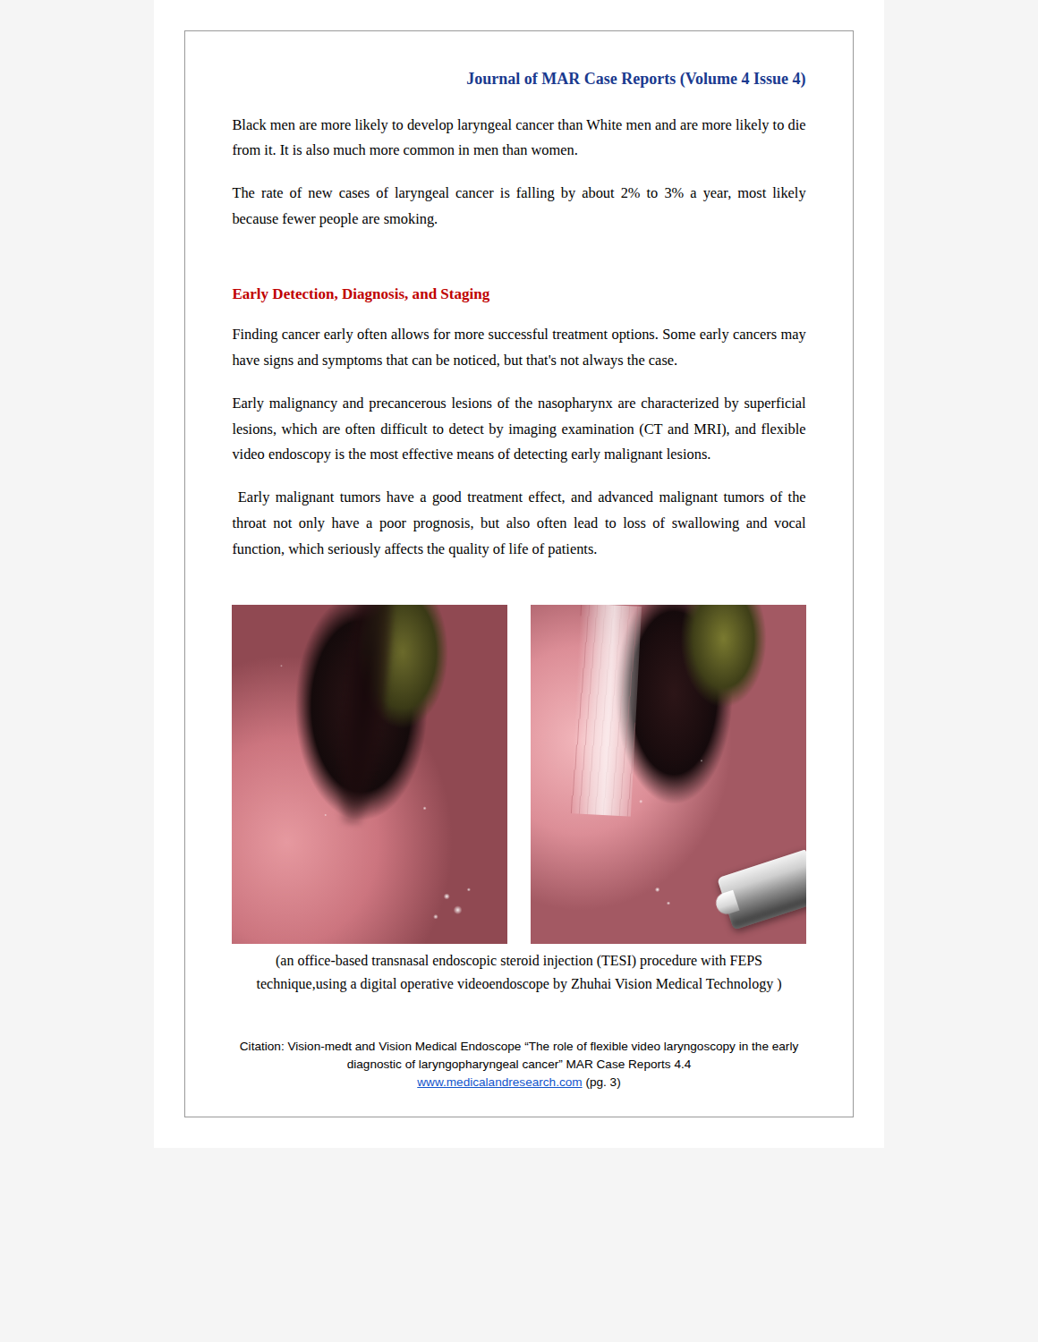Journal of MAR Case Reports (Volume 4 Issue 4)
Black men are more likely to develop laryngeal cancer than White men and are more likely to die from it. It is also much more common in men than women.
The rate of new cases of laryngeal cancer is falling by about 2% to 3% a year, most likely because fewer people are smoking.
Early Detection, Diagnosis, and Staging
Finding cancer early often allows for more successful treatment options. Some early cancers may have signs and symptoms that can be noticed, but that's not always the case.
Early malignancy and precancerous lesions of the nasopharynx are characterized by superficial lesions, which are often difficult to detect by imaging examination (CT and MRI), and flexible video endoscopy is the most effective means of detecting early malignant lesions.
Early malignant tumors have a good treatment effect, and advanced malignant tumors of the throat not only have a poor prognosis, but also often lead to loss of swallowing and vocal function, which seriously affects the quality of life of patients.
(an office-based transnasal endoscopic steroid injection (TESI) procedure with FEPS technique,using a digital operative videoendoscope by Zhuhai Vision Medical Technology )
Citation: Vision-medt and Vision Medical Endoscope “The role of flexible video laryngoscopy in the early diagnostic of laryngopharyngeal cancer” MAR Case Reports 4.4
www.medicalandresearch.com (pg. 3)